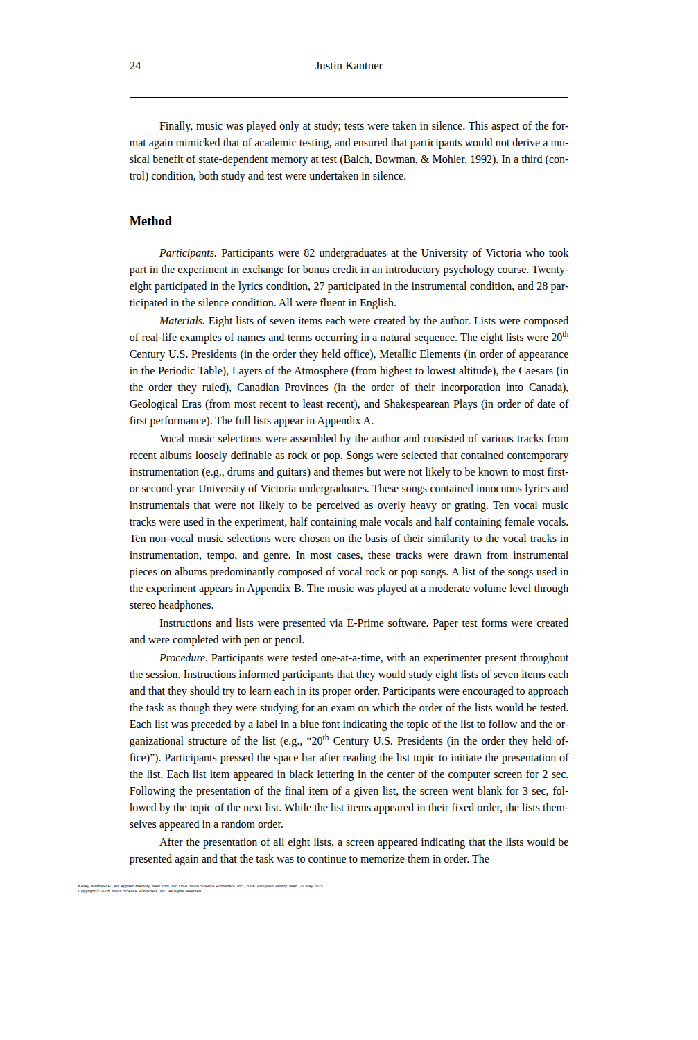24 Justin Kantner
Finally, music was played only at study; tests were taken in silence. This aspect of the format again mimicked that of academic testing, and ensured that participants would not derive a musical benefit of state-dependent memory at test (Balch, Bowman, & Mohler, 1992). In a third (control) condition, both study and test were undertaken in silence.
Method
Participants. Participants were 82 undergraduates at the University of Victoria who took part in the experiment in exchange for bonus credit in an introductory psychology course. Twenty-eight participated in the lyrics condition, 27 participated in the instrumental condition, and 28 participated in the silence condition. All were fluent in English.
Materials. Eight lists of seven items each were created by the author. Lists were composed of real-life examples of names and terms occurring in a natural sequence. The eight lists were 20th Century U.S. Presidents (in the order they held office), Metallic Elements (in order of appearance in the Periodic Table), Layers of the Atmosphere (from highest to lowest altitude), the Caesars (in the order they ruled), Canadian Provinces (in the order of their incorporation into Canada), Geological Eras (from most recent to least recent), and Shakespearean Plays (in order of date of first performance). The full lists appear in Appendix A.
Vocal music selections were assembled by the author and consisted of various tracks from recent albums loosely definable as rock or pop. Songs were selected that contained contemporary instrumentation (e.g., drums and guitars) and themes but were not likely to be known to most first- or second-year University of Victoria undergraduates. These songs contained innocuous lyrics and instrumentals that were not likely to be perceived as overly heavy or grating. Ten vocal music tracks were used in the experiment, half containing male vocals and half containing female vocals. Ten non-vocal music selections were chosen on the basis of their similarity to the vocal tracks in instrumentation, tempo, and genre. In most cases, these tracks were drawn from instrumental pieces on albums predominantly composed of vocal rock or pop songs. A list of the songs used in the experiment appears in Appendix B. The music was played at a moderate volume level through stereo headphones.
Instructions and lists were presented via E-Prime software. Paper test forms were created and were completed with pen or pencil.
Procedure. Participants were tested one-at-a-time, with an experimenter present throughout the session. Instructions informed participants that they would study eight lists of seven items each and that they should try to learn each in its proper order. Participants were encouraged to approach the task as though they were studying for an exam on which the order of the lists would be tested. Each list was preceded by a label in a blue font indicating the topic of the list to follow and the organizational structure of the list (e.g., “20th Century U.S. Presidents (in the order they held office)”). Participants pressed the space bar after reading the list topic to initiate the presentation of the list. Each list item appeared in black lettering in the center of the computer screen for 2 sec. Following the presentation of the final item of a given list, the screen went blank for 3 sec, followed by the topic of the next list. While the list items appeared in their fixed order, the lists themselves appeared in a random order.
After the presentation of all eight lists, a screen appeared indicating that the lists would be presented again and that the task was to continue to memorize them in order. The
Kelley, Matthew R., ed. Applied Memory. New York, NY, USA: Nova Science Publishers, Inc., 2008. ProQuest ebrary. Web. 21 May 2015.
Copyright © 2008. Nova Science Publishers, Inc.. All rights reserved.